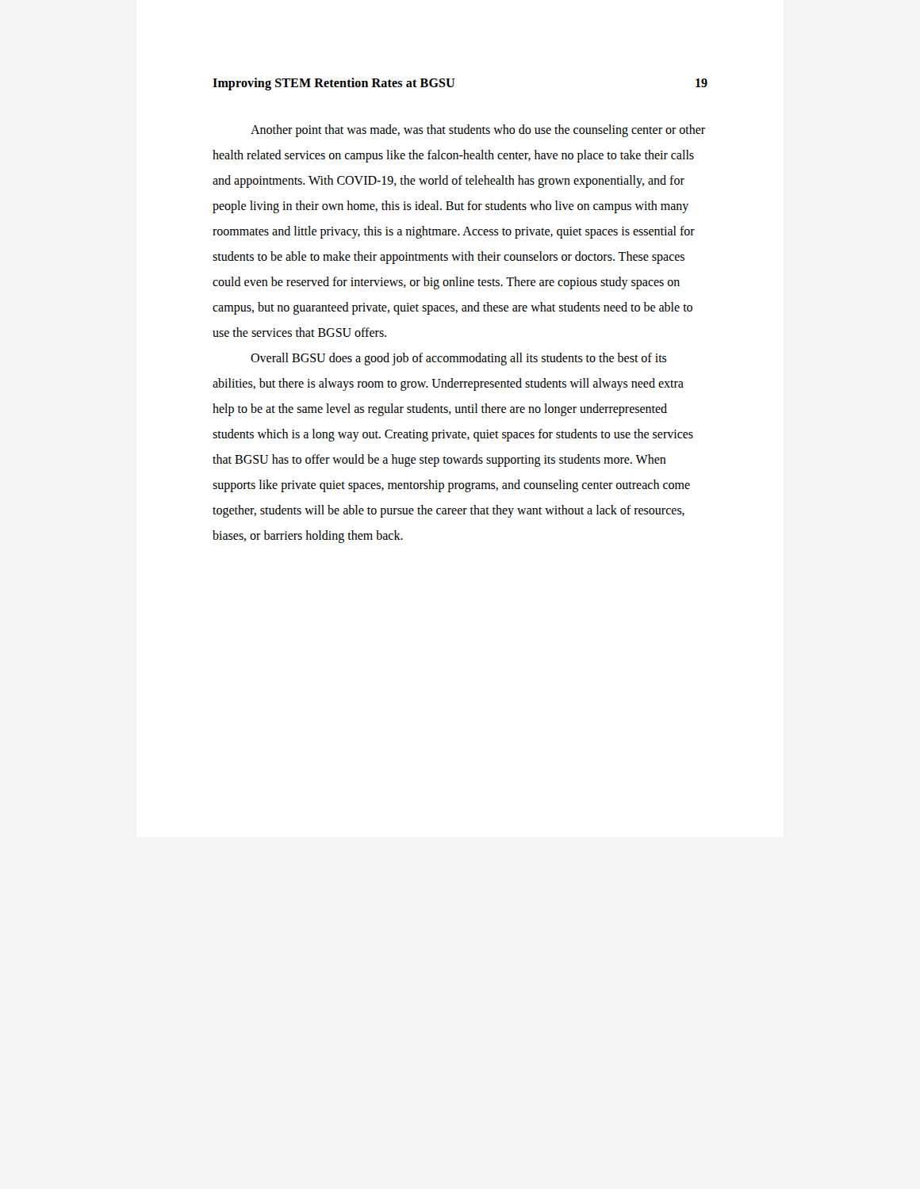Improving STEM Retention Rates at BGSU 19
Another point that was made, was that students who do use the counseling center or other health related services on campus like the falcon-health center, have no place to take their calls and appointments. With COVID-19, the world of telehealth has grown exponentially, and for people living in their own home, this is ideal. But for students who live on campus with many roommates and little privacy, this is a nightmare. Access to private, quiet spaces is essential for students to be able to make their appointments with their counselors or doctors. These spaces could even be reserved for interviews, or big online tests. There are copious study spaces on campus, but no guaranteed private, quiet spaces, and these are what students need to be able to use the services that BGSU offers.
Overall BGSU does a good job of accommodating all its students to the best of its abilities, but there is always room to grow. Underrepresented students will always need extra help to be at the same level as regular students, until there are no longer underrepresented students which is a long way out. Creating private, quiet spaces for students to use the services that BGSU has to offer would be a huge step towards supporting its students more. When supports like private quiet spaces, mentorship programs, and counseling center outreach come together, students will be able to pursue the career that they want without a lack of resources, biases, or barriers holding them back.